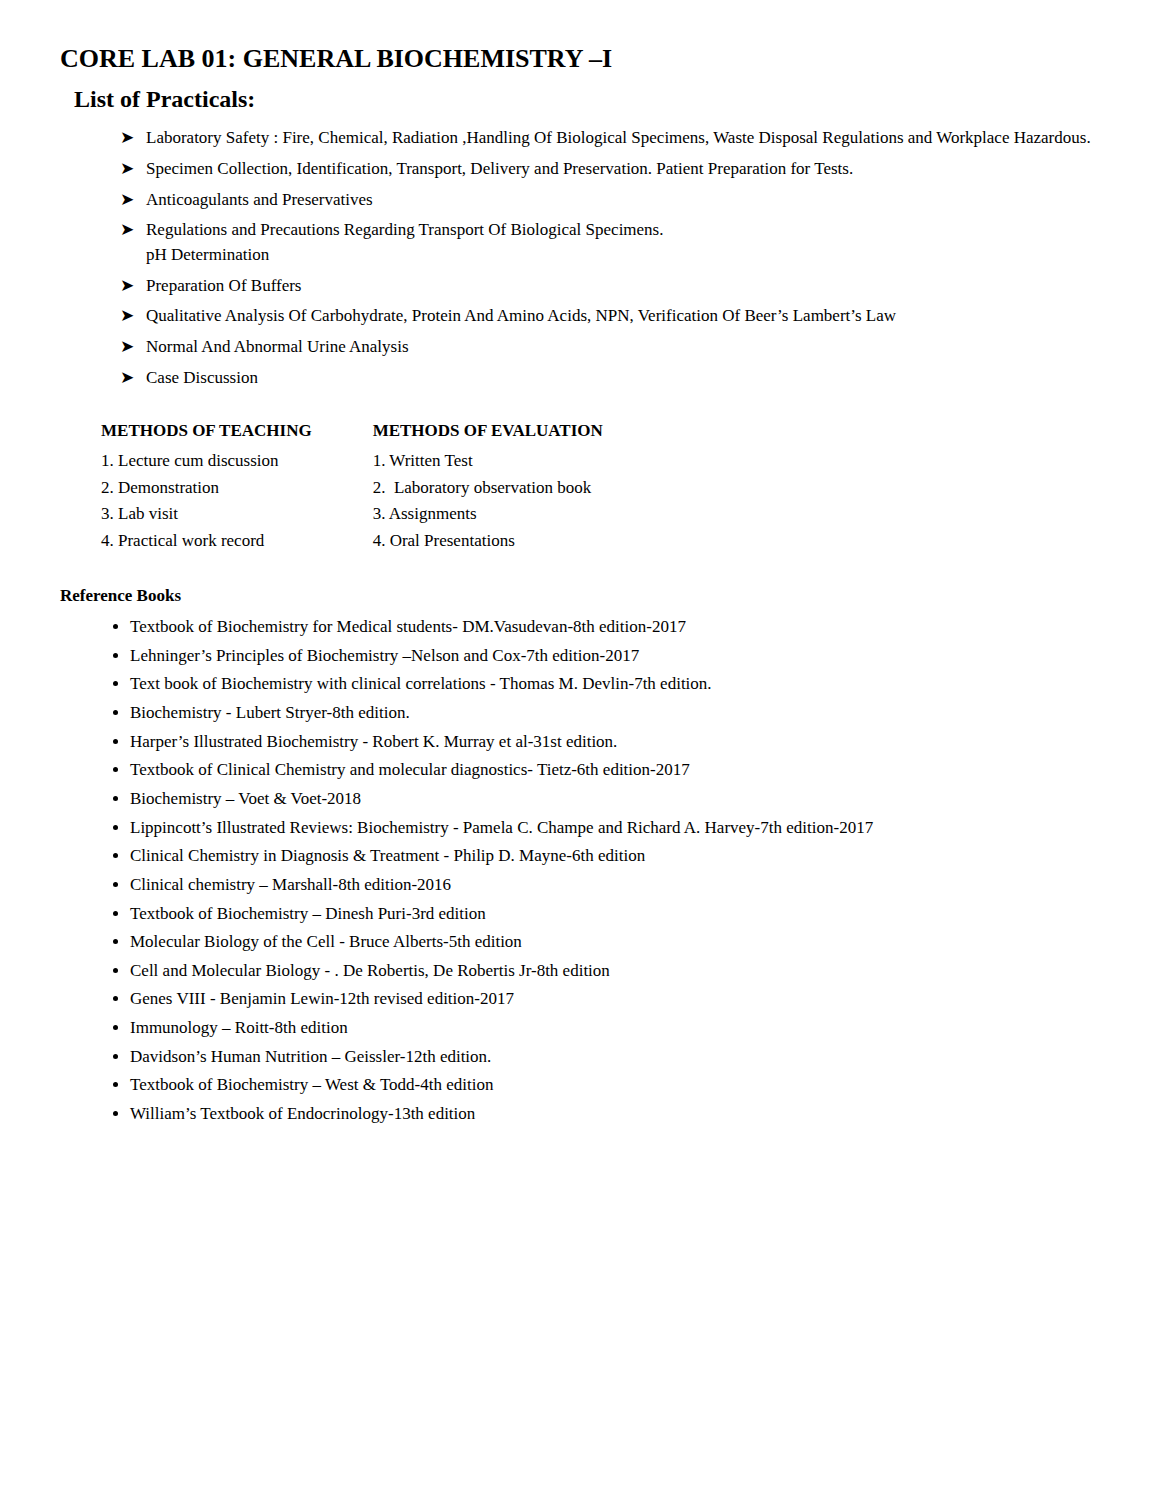CORE LAB 01: GENERAL BIOCHEMISTRY –I
List of Practicals:
Laboratory Safety : Fire, Chemical, Radiation ,Handling Of Biological Specimens, Waste Disposal Regulations and Workplace Hazardous.
Specimen Collection, Identification, Transport, Delivery and Preservation. Patient Preparation for Tests.
Anticoagulants and Preservatives
Regulations and Precautions Regarding Transport Of Biological Specimens.
pH Determination
Preparation Of Buffers
Qualitative Analysis Of Carbohydrate, Protein And Amino Acids, NPN, Verification Of Beer’s Lambert’s Law
Normal And Abnormal Urine Analysis
Case Discussion
| METHODS OF TEACHING | METHODS OF EVALUATION |
| --- | --- |
| 1. Lecture cum discussion | 1. Written Test |
| 2. Demonstration | 2. Laboratory observation book |
| 3. Lab visit | 3. Assignments |
| 4. Practical work record | 4. Oral Presentations |
Reference Books
Textbook of Biochemistry for Medical students- DM.Vasudevan-8th edition-2017
Lehninger’s Principles of Biochemistry –Nelson and Cox-7th edition-2017
Text book of Biochemistry with clinical correlations - Thomas M. Devlin-7th edition.
Biochemistry - Lubert Stryer-8th edition.
Harper’s Illustrated Biochemistry - Robert K. Murray et al-31st edition.
Textbook of Clinical Chemistry and molecular diagnostics- Tietz-6th edition-2017
Biochemistry – Voet & Voet-2018
Lippincott’s Illustrated Reviews: Biochemistry - Pamela C. Champe and Richard A. Harvey-7th edition-2017
Clinical Chemistry in Diagnosis & Treatment - Philip D. Mayne-6th edition
Clinical chemistry – Marshall-8th edition-2016
Textbook of Biochemistry – Dinesh Puri-3rd edition
Molecular Biology of the Cell - Bruce Alberts-5th edition
Cell and Molecular Biology - . De Robertis, De Robertis Jr-8th edition
Genes VIII - Benjamin Lewin-12th revised edition-2017
Immunology – Roitt-8th edition
Davidson’s Human Nutrition – Geissler-12th edition.
Textbook of Biochemistry – West & Todd-4th edition
William’s Textbook of Endocrinology-13th edition